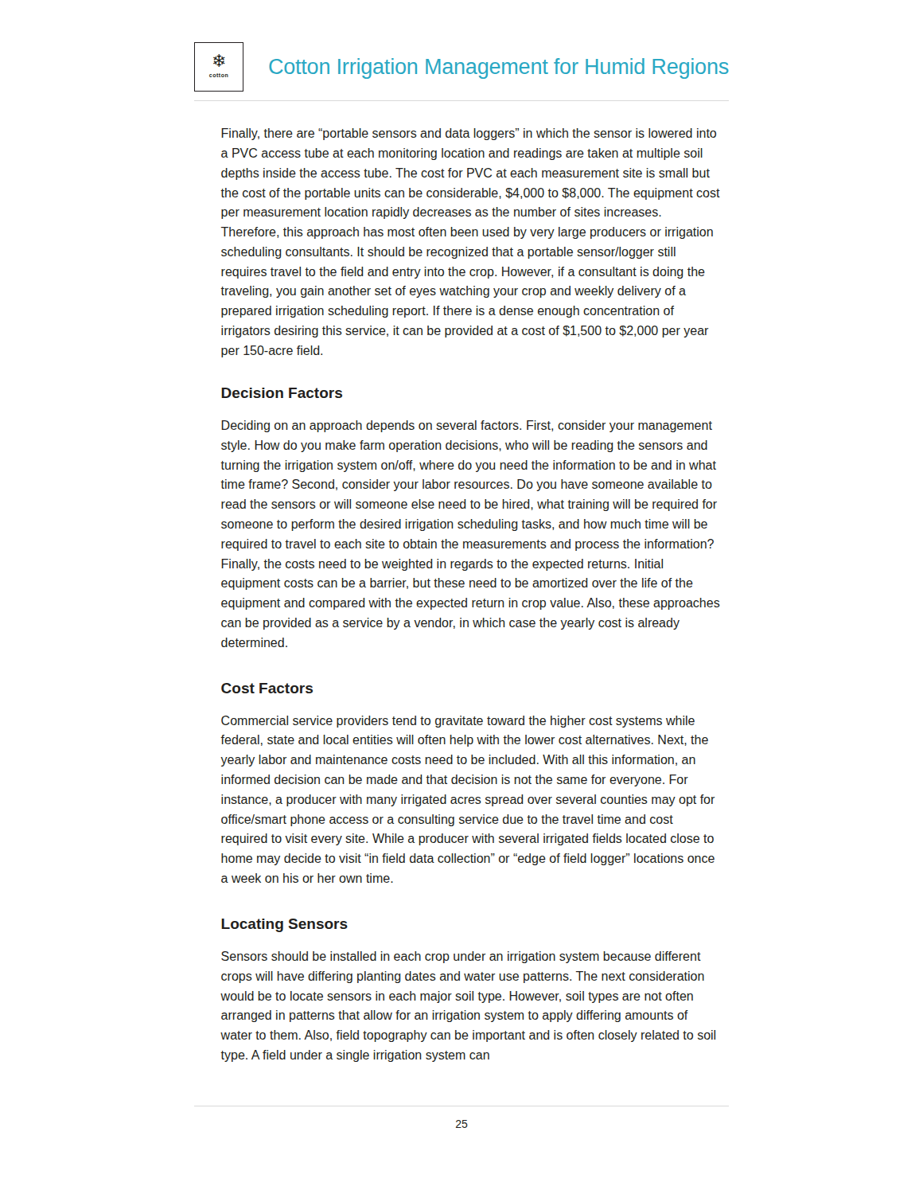❄ cotton
Cotton Irrigation Management for Humid Regions
Finally, there are “portable sensors and data loggers” in which the sensor is lowered into a PVC access tube at each monitoring location and readings are taken at multiple soil depths inside the access tube. The cost for PVC at each measurement site is small but the cost of the portable units can be considerable, $4,000 to $8,000. The equipment cost per measurement location rapidly decreases as the number of sites increases. Therefore, this approach has most often been used by very large producers or irrigation scheduling consultants. It should be recognized that a portable sensor/logger still requires travel to the field and entry into the crop. However, if a consultant is doing the traveling, you gain another set of eyes watching your crop and weekly delivery of a prepared irrigation scheduling report. If there is a dense enough concentration of irrigators desiring this service, it can be provided at a cost of $1,500 to $2,000 per year per 150-acre field.
Decision Factors
Deciding on an approach depends on several factors. First, consider your management style. How do you make farm operation decisions, who will be reading the sensors and turning the irrigation system on/off, where do you need the information to be and in what time frame? Second, consider your labor resources. Do you have someone available to read the sensors or will someone else need to be hired, what training will be required for someone to perform the desired irrigation scheduling tasks, and how much time will be required to travel to each site to obtain the measurements and process the information? Finally, the costs need to be weighted in regards to the expected returns. Initial equipment costs can be a barrier, but these need to be amortized over the life of the equipment and compared with the expected return in crop value. Also, these approaches can be provided as a service by a vendor, in which case the yearly cost is already determined.
Cost Factors
Commercial service providers tend to gravitate toward the higher cost systems while federal, state and local entities will often help with the lower cost alternatives. Next, the yearly labor and maintenance costs need to be included. With all this information, an informed decision can be made and that decision is not the same for everyone. For instance, a producer with many irrigated acres spread over several counties may opt for office/smart phone access or a consulting service due to the travel time and cost required to visit every site. While a producer with several irrigated fields located close to home may decide to visit “in field data collection” or “edge of field logger” locations once a week on his or her own time.
Locating Sensors
Sensors should be installed in each crop under an irrigation system because different crops will have differing planting dates and water use patterns. The next consideration would be to locate sensors in each major soil type. However, soil types are not often arranged in patterns that allow for an irrigation system to apply differing amounts of water to them. Also, field topography can be important and is often closely related to soil type. A field under a single irrigation system can
25